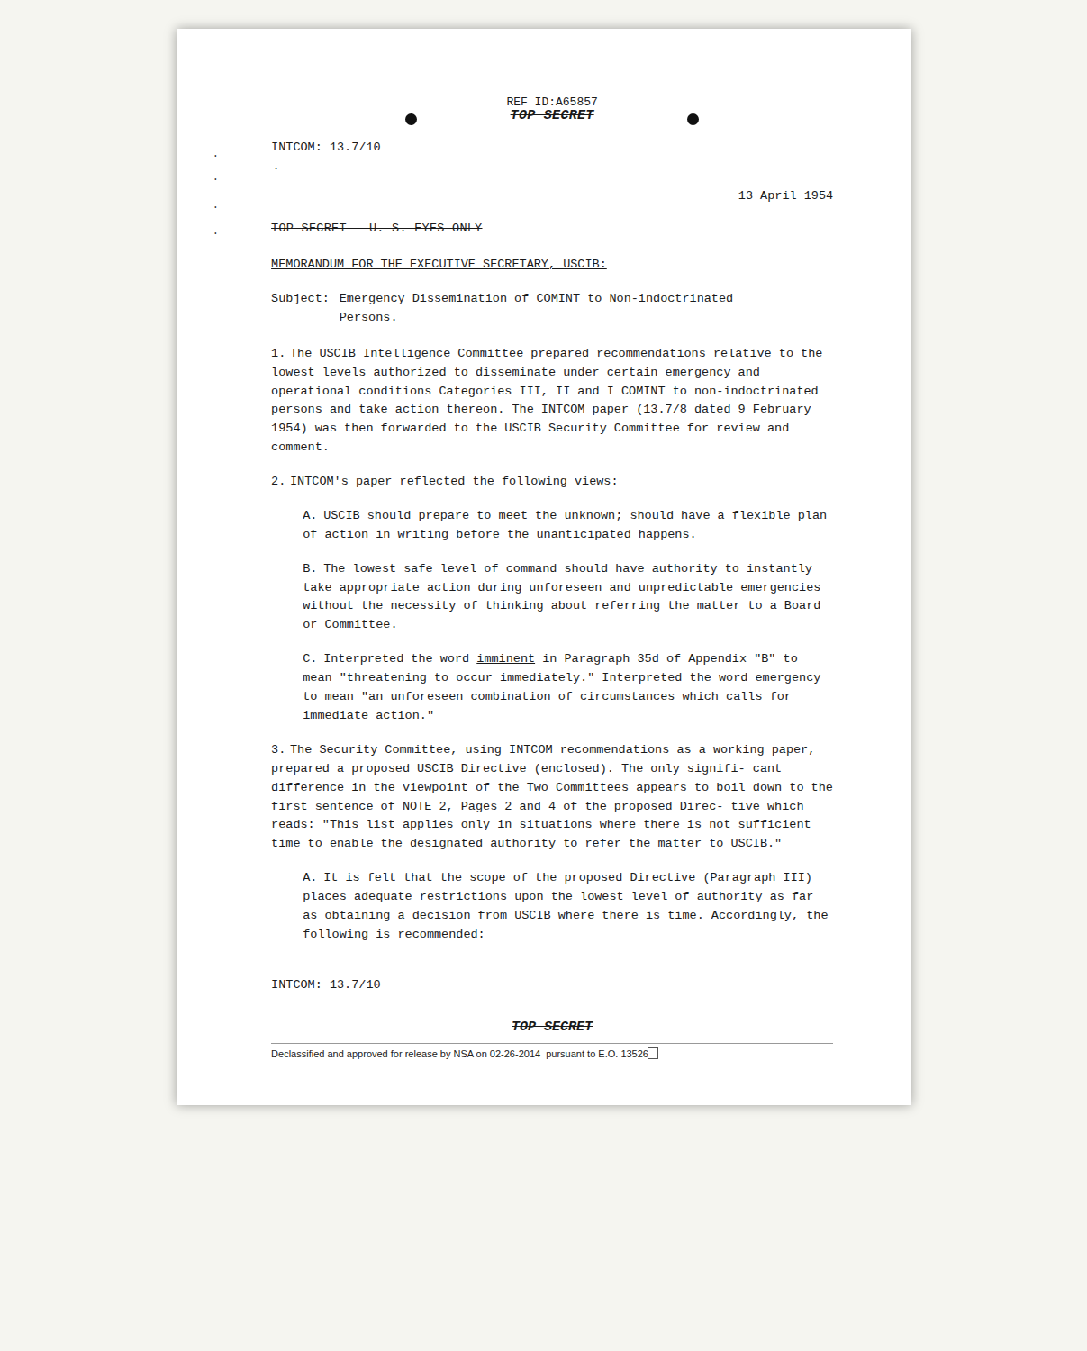REF ID:A65857
TOP SECRET
.
..
.
.
INTCOM: 13.7/10
.
13 April 1954
TOP SECRET – U. S. EYES ONLY
MEMORANDUM FOR THE EXECUTIVE SECRETARY, USCIB:
Subject:
Emergency Dissemination of COMINT to Non-indoctrinated
Persons.
1. The USCIB Intelligence Committee prepared recommendations relative to the lowest levels authorized to disseminate under certain emergency and operational conditions Categories III, II and I COMINT to non-indoctrinated persons and take action thereon. The INTCOM paper (13.7/8 dated 9 February 1954) was then forwarded to the USCIB Security Committee for review and comment.
2. INTCOM's paper reflected the following views:
A. USCIB should prepare to meet the unknown; should have a flexible plan of action in writing before the unanticipated happens.
B. The lowest safe level of command should have authority to instantly take appropriate action during unforeseen and unpredictable emergencies without the necessity of thinking about referring the matter to a Board or Committee.
C. Interpreted the word imminent in Paragraph 35d of Appendix "B" to mean "threatening to occur immediately." Interpreted the word emergency to mean "an unforeseen combination of circumstances which calls for immediate action."
3. The Security Committee, using INTCOM recommendations as a working paper, prepared a proposed USCIB Directive (enclosed). The only signifi- cant difference in the viewpoint of the Two Committees appears to boil down to the first sentence of NOTE 2, Pages 2 and 4 of the proposed Direc- tive which reads: "This list applies only in situations where there is not sufficient time to enable the designated authority to refer the matter to USCIB."
A. It is felt that the scope of the proposed Directive (Paragraph III) places adequate restrictions upon the lowest level of authority as far as obtaining a decision from USCIB where there is time. Accordingly, the following is recommended:
INTCOM: 13.7/10
TOP SECRET
Declassified and approved for release by NSA on 02-26-2014 pursuant to E.O. 13526